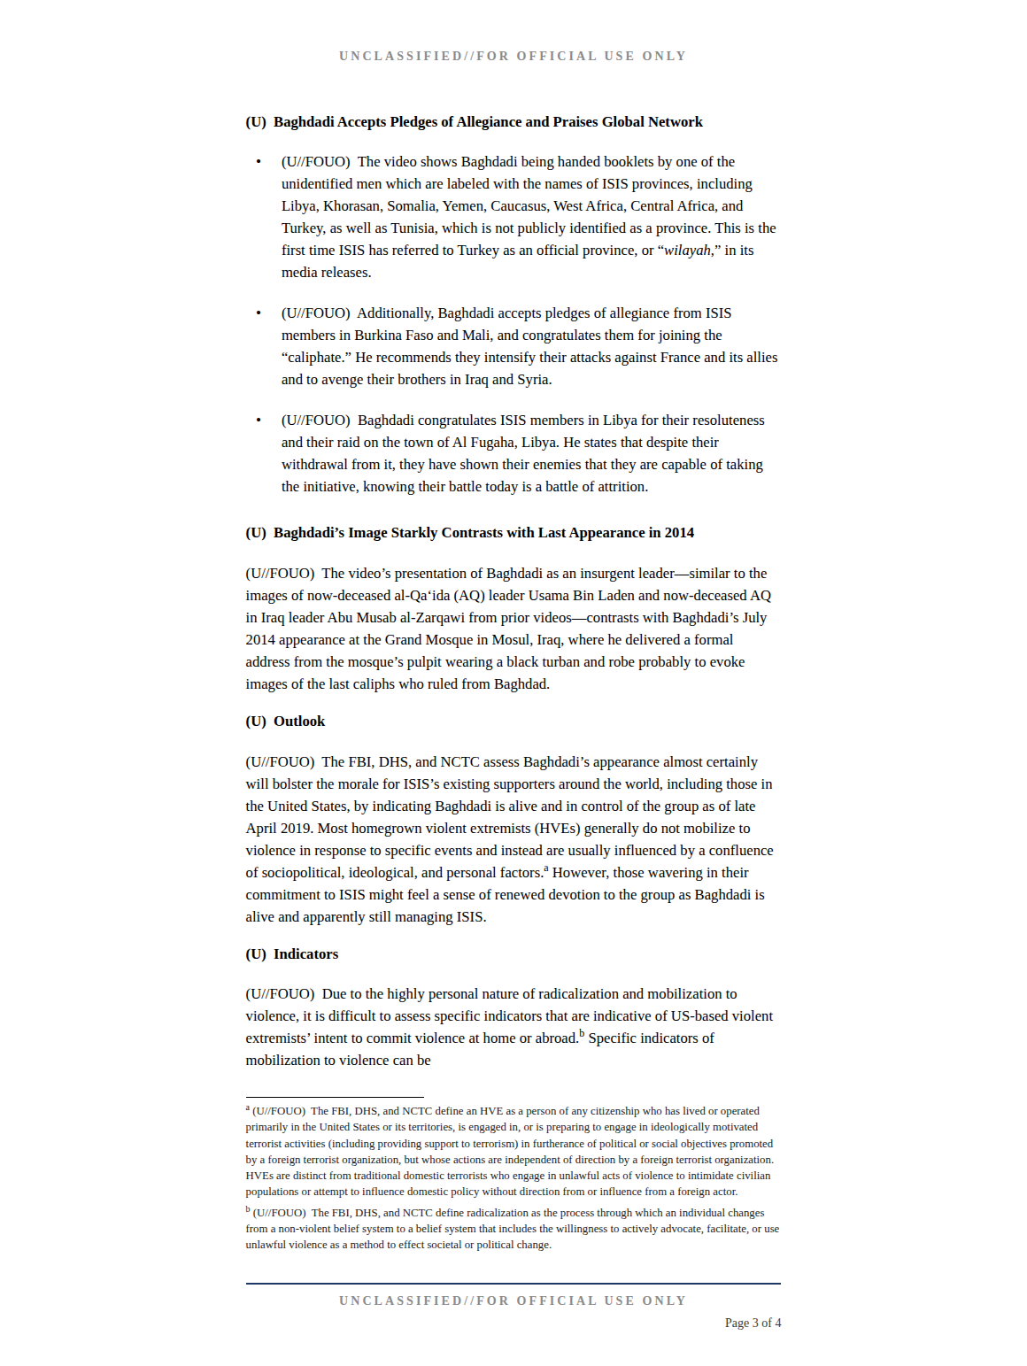Unclassified//For Official Use Only
(U) Baghdadi Accepts Pledges of Allegiance and Praises Global Network
(U//FOUO) The video shows Baghdadi being handed booklets by one of the unidentified men which are labeled with the names of ISIS provinces, including Libya, Khorasan, Somalia, Yemen, Caucasus, West Africa, Central Africa, and Turkey, as well as Tunisia, which is not publicly identified as a province. This is the first time ISIS has referred to Turkey as an official province, or “wilayah,” in its media releases.
(U//FOUO) Additionally, Baghdadi accepts pledges of allegiance from ISIS members in Burkina Faso and Mali, and congratulates them for joining the “caliphate.” He recommends they intensify their attacks against France and its allies and to avenge their brothers in Iraq and Syria.
(U//FOUO) Baghdadi congratulates ISIS members in Libya for their resoluteness and their raid on the town of Al Fugaha, Libya. He states that despite their withdrawal from it, they have shown their enemies that they are capable of taking the initiative, knowing their battle today is a battle of attrition.
(U) Baghdadi’s Image Starkly Contrasts with Last Appearance in 2014
(U//FOUO) The video’s presentation of Baghdadi as an insurgent leader—similar to the images of now-deceased al-Qa‘ida (AQ) leader Usama Bin Laden and now-deceased AQ in Iraq leader Abu Musab al-Zarqawi from prior videos—contrasts with Baghdadi’s July 2014 appearance at the Grand Mosque in Mosul, Iraq, where he delivered a formal address from the mosque’s pulpit wearing a black turban and robe probably to evoke images of the last caliphs who ruled from Baghdad.
(U) Outlook
(U//FOUO) The FBI, DHS, and NCTC assess Baghdadi’s appearance almost certainly will bolster the morale for ISIS’s existing supporters around the world, including those in the United States, by indicating Baghdadi is alive and in control of the group as of late April 2019. Most homegrown violent extremists (HVEs) generally do not mobilize to violence in response to specific events and instead are usually influenced by a confluence of sociopolitical, ideological, and personal factors.a However, those wavering in their commitment to ISIS might feel a sense of renewed devotion to the group as Baghdadi is alive and apparently still managing ISIS.
(U) Indicators
(U//FOUO) Due to the highly personal nature of radicalization and mobilization to violence, it is difficult to assess specific indicators that are indicative of US-based violent extremists’ intent to commit violence at home or abroad.b Specific indicators of mobilization to violence can be
a (U//FOUO) The FBI, DHS, and NCTC define an HVE as a person of any citizenship who has lived or operated primarily in the United States or its territories, is engaged in, or is preparing to engage in ideologically motivated terrorist activities (including providing support to terrorism) in furtherance of political or social objectives promoted by a foreign terrorist organization, but whose actions are independent of direction by a foreign terrorist organization. HVEs are distinct from traditional domestic terrorists who engage in unlawful acts of violence to intimidate civilian populations or attempt to influence domestic policy without direction from or influence from a foreign actor.
b (U//FOUO) The FBI, DHS, and NCTC define radicalization as the process through which an individual changes from a non-violent belief system to a belief system that includes the willingness to actively advocate, facilitate, or use unlawful violence as a method to effect societal or political change.
Unclassified//For Official Use Only
Page 3 of 4